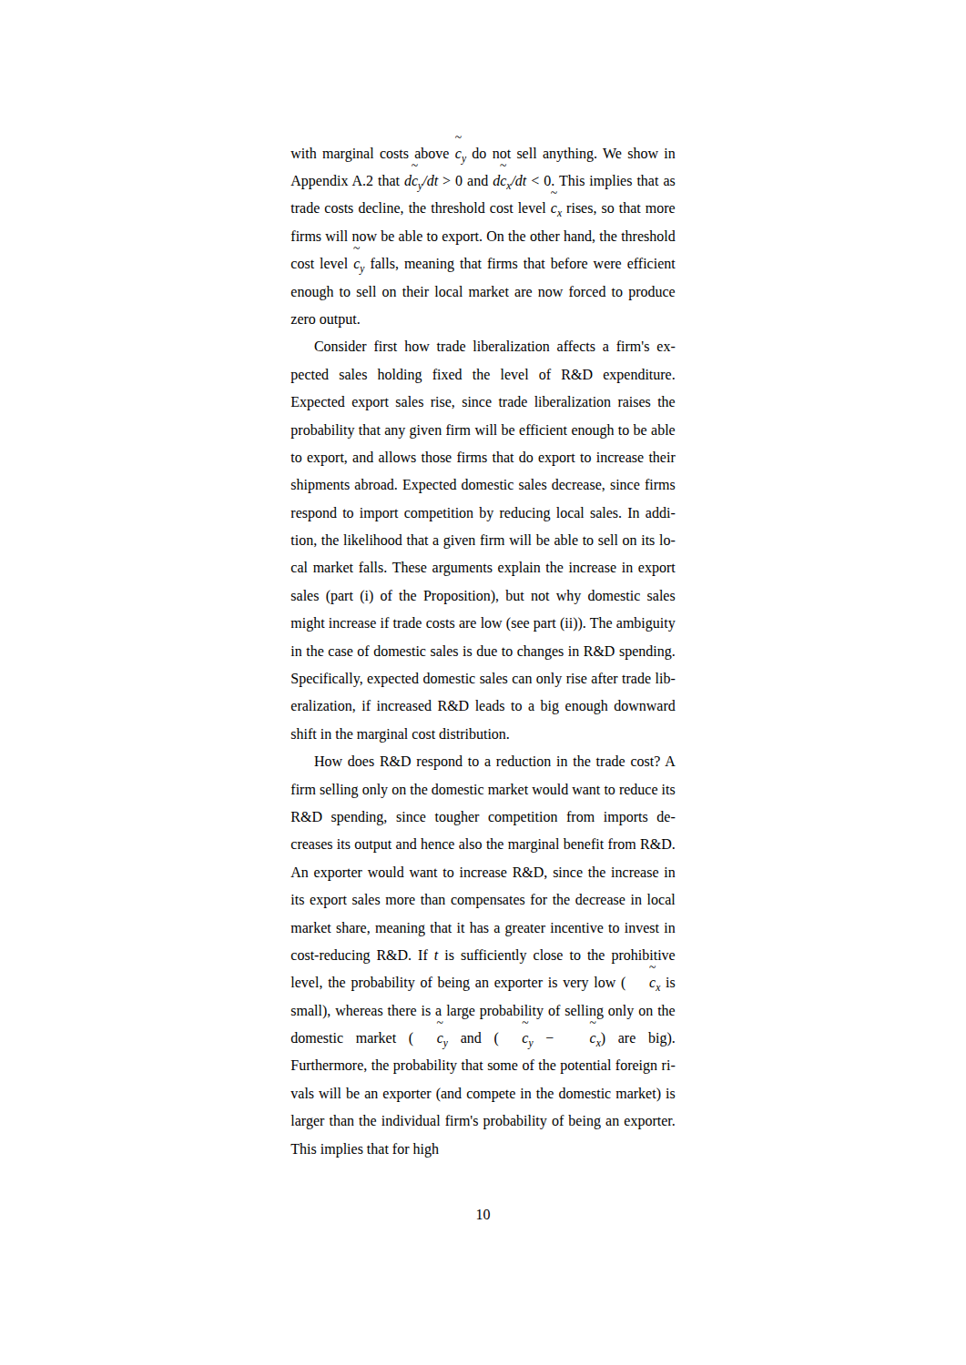with marginal costs above ~cy do not sell anything. We show in Appendix A.2 that d~cy/dt > 0 and d~cx/dt < 0. This implies that as trade costs decline, the threshold cost level ~cx rises, so that more firms will now be able to export. On the other hand, the threshold cost level ~cy falls, meaning that firms that before were efficient enough to sell on their local market are now forced to produce zero output.
Consider first how trade liberalization affects a firm's expected sales holding fixed the level of R&D expenditure. Expected export sales rise, since trade liberalization raises the probability that any given firm will be efficient enough to be able to export, and allows those firms that do export to increase their shipments abroad. Expected domestic sales decrease, since firms respond to import competition by reducing local sales. In addition, the likelihood that a given firm will be able to sell on its local market falls. These arguments explain the increase in export sales (part (i) of the Proposition), but not why domestic sales might increase if trade costs are low (see part (ii)). The ambiguity in the case of domestic sales is due to changes in R&D spending. Specifically, expected domestic sales can only rise after trade liberalization, if increased R&D leads to a big enough downward shift in the marginal cost distribution.
How does R&D respond to a reduction in the trade cost? A firm selling only on the domestic market would want to reduce its R&D spending, since tougher competition from imports decreases its output and hence also the marginal benefit from R&D. An exporter would want to increase R&D, since the increase in its export sales more than compensates for the decrease in local market share, meaning that it has a greater incentive to invest in cost-reducing R&D. If t is sufficiently close to the prohibitive level, the probability of being an exporter is very low (~cx is small), whereas there is a large probability of selling only on the domestic market (~cy and (~cy − ~cx) are big). Furthermore, the probability that some of the potential foreign rivals will be an exporter (and compete in the domestic market) is larger than the individual firm's probability of being an exporter. This implies that for high
10